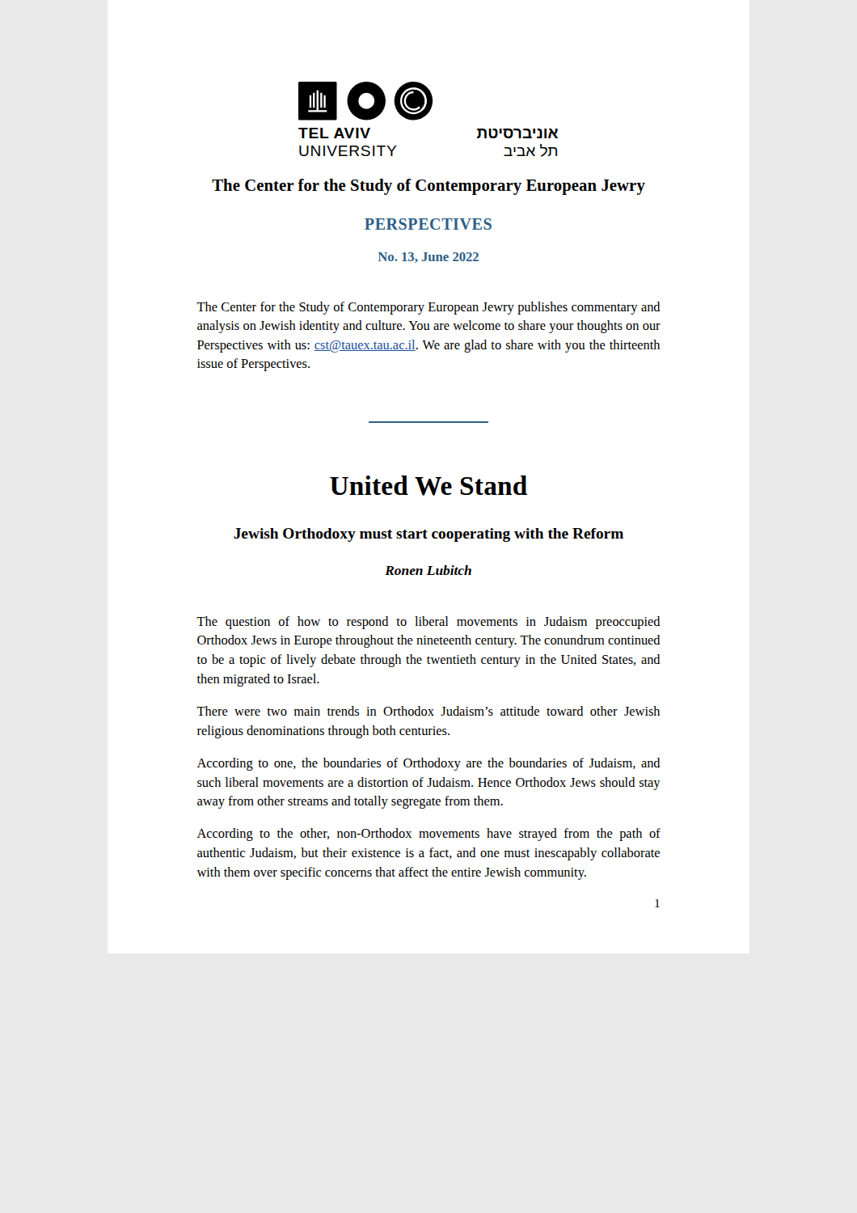TEL AVIV UNIVERSITY אוניברסיטת תל אביב
The Center for the Study of Contemporary European Jewry
PERSPECTIVES
No. 13, June 2022
The Center for the Study of Contemporary European Jewry publishes commentary and analysis on Jewish identity and culture. You are welcome to share your thoughts on our Perspectives with us: cst@tauex.tau.ac.il. We are glad to share with you the thirteenth issue of Perspectives.
United We Stand
Jewish Orthodoxy must start cooperating with the Reform
Ronen Lubitch
The question of how to respond to liberal movements in Judaism preoccupied Orthodox Jews in Europe throughout the nineteenth century. The conundrum continued to be a topic of lively debate through the twentieth century in the United States, and then migrated to Israel.
There were two main trends in Orthodox Judaism’s attitude toward other Jewish religious denominations through both centuries.
According to one, the boundaries of Orthodoxy are the boundaries of Judaism, and such liberal movements are a distortion of Judaism. Hence Orthodox Jews should stay away from other streams and totally segregate from them.
According to the other, non-Orthodox movements have strayed from the path of authentic Judaism, but their existence is a fact, and one must inescapably collaborate with them over specific concerns that affect the entire Jewish community.
1